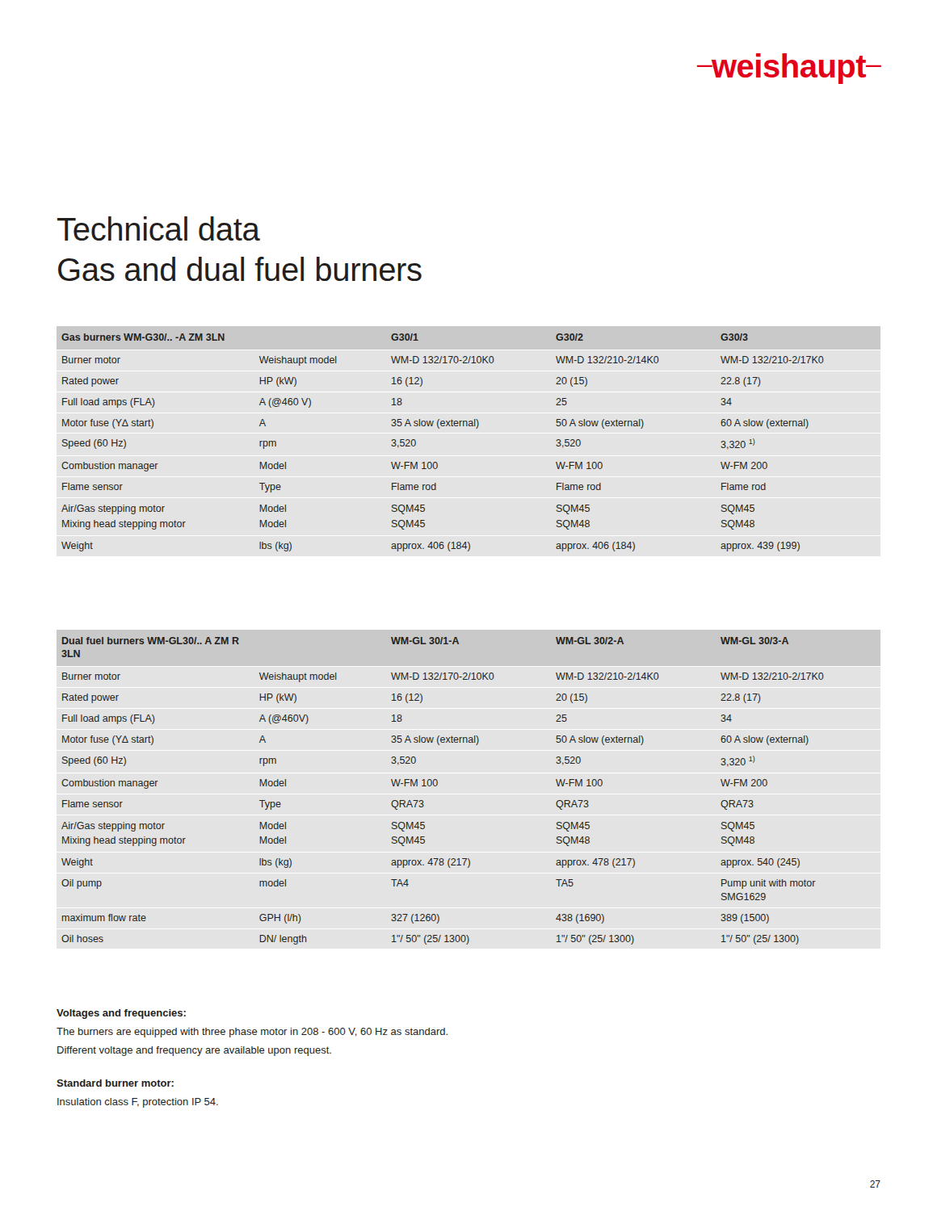–weishaupt–
Technical data
Gas and dual fuel burners
| Gas burners WM-G30/.. -A ZM 3LN | | G30/1 | G30/2 | G30/3 |
| --- | --- | --- | --- | --- |
| Burner motor | Weishaupt model | WM-D 132/170-2/10K0 | WM-D 132/210-2/14K0 | WM-D 132/210-2/17K0 |
| Rated power | HP (kW) | 16 (12) | 20 (15) | 22.8 (17) |
| Full load amps (FLA) | A (@460 V) | 18 | 25 | 34 |
| Motor fuse (Y∆ start) | A | 35 A slow (external) | 50 A slow (external) | 60 A slow (external) |
| Speed (60 Hz) | rpm | 3,520 | 3,520 | 3,320 1) |
| Combustion manager | Model | W-FM 100 | W-FM 100 | W-FM 200 |
| Flame sensor | Type | Flame rod | Flame rod | Flame rod |
| Air/Gas stepping motor Mixing head stepping motor | Model Model | SQM45 SQM45 | SQM45 SQM48 | SQM45 SQM48 |
| Weight | lbs (kg) | approx. 406 (184) | approx. 406 (184) | approx. 439 (199) |
| Dual fuel burners WM-GL30/.. A ZM R 3LN | | WM-GL 30/1-A | WM-GL 30/2-A | WM-GL 30/3-A |
| --- | --- | --- | --- | --- |
| Burner motor | Weishaupt model | WM-D 132/170-2/10K0 | WM-D 132/210-2/14K0 | WM-D 132/210-2/17K0 |
| Rated power | HP (kW) | 16 (12) | 20 (15) | 22.8 (17) |
| Full load amps (FLA) | A (@460V) | 18 | 25 | 34 |
| Motor fuse (Y∆ start) | A | 35 A slow (external) | 50 A slow (external) | 60 A slow (external) |
| Speed (60 Hz) | rpm | 3,520 | 3,520 | 3,320 1) |
| Combustion manager | Model | W-FM 100 | W-FM 100 | W-FM 200 |
| Flame sensor | Type | QRA73 | QRA73 | QRA73 |
| Air/Gas stepping motor Mixing head stepping motor | Model Model | SQM45 SQM45 | SQM45 SQM48 | SQM45 SQM48 |
| Weight | lbs (kg) | approx. 478 (217) | approx. 478 (217) | approx. 540 (245) |
| Oil pump | model | TA4 | TA5 | Pump unit with motor SMG1629 |
| maximum flow rate | GPH (l/h) | 327 (1260) | 438 (1690) | 389 (1500) |
| Oil hoses | DN/ length | 1"/ 50" (25/ 1300) | 1"/ 50" (25/ 1300) | 1"/ 50" (25/ 1300) |
Voltages and frequencies:
The burners are equipped with three phase motor in 208 - 600 V, 60 Hz as standard.
Different voltage and frequency are available upon request.
Standard burner motor:
Insulation class F, protection IP 54.
27